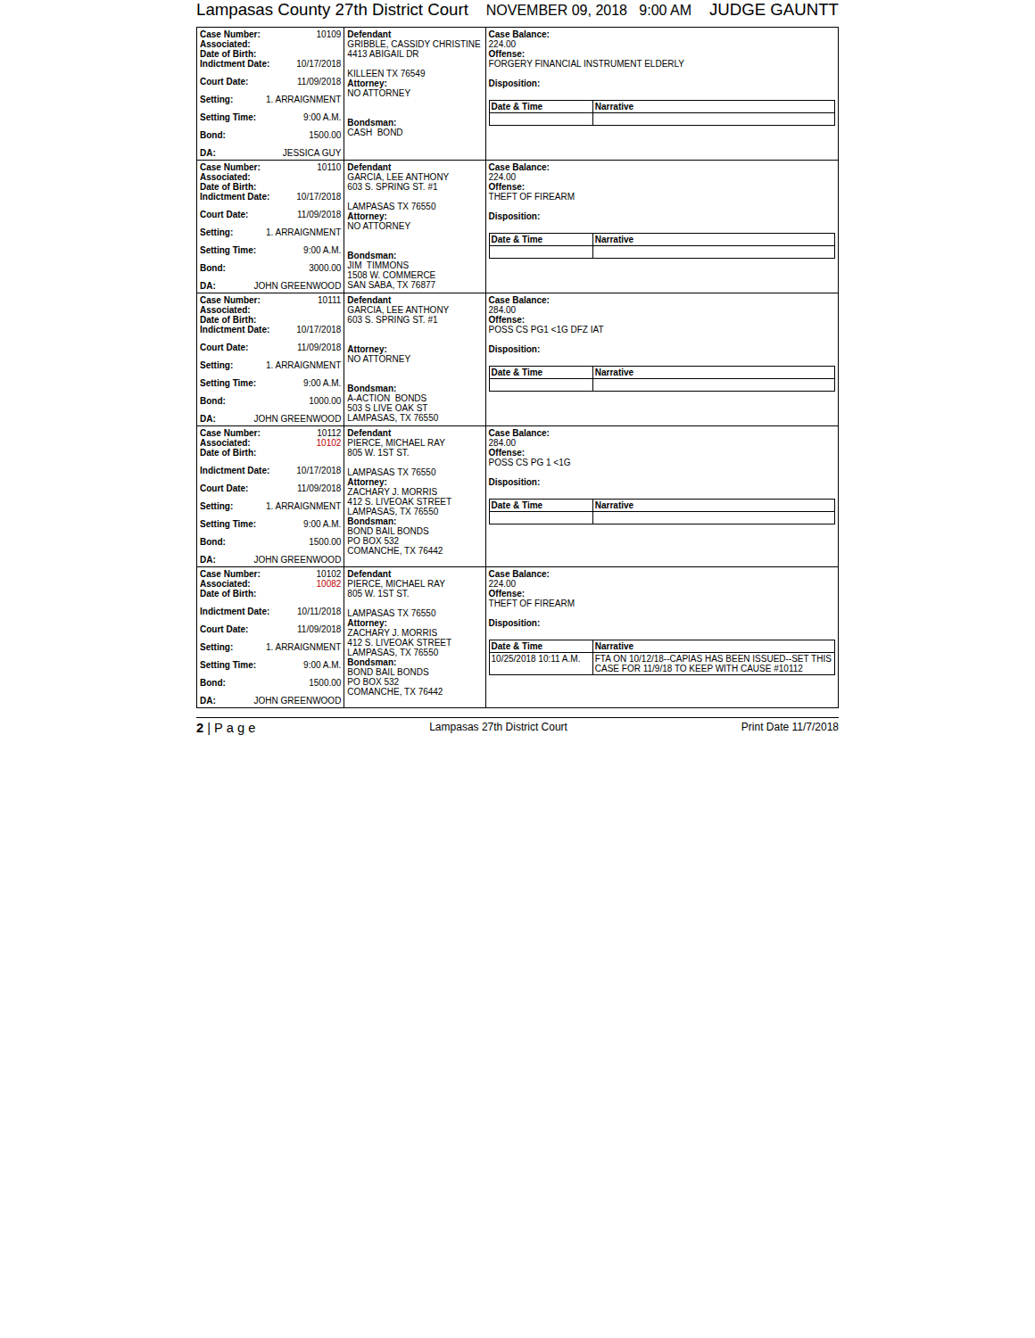Lampasas County 27th District Court
NOVEMBER 09, 2018 9:00 AM
JUDGE GAUNTT
| Case Number: 10109 Associated: Date of Birth: Indictment Date: 10/17/2018 Court Date: 11/09/2018 Setting: 1. ARRAIGNMENT Setting Time: 9:00 A.M. Bond: 1500.00 DA: JESSICA GUY | Defendant GRIBBLE, CASSIDY CHRISTINE 4413 ABIGAIL DR KILLEEN TX 76549 Attorney: NO ATTORNEY Bondsman: CASH BOND | Case Balance: 224.00 Offense: FORGERY FINANCIAL INSTRUMENT ELDERLY Disposition: / Date & Time / Narrative / / --- / --- / |
| Case Number: 10110 Associated: Date of Birth: Indictment Date: 10/17/2018 Court Date: 11/09/2018 Setting: 1. ARRAIGNMENT Setting Time: 9:00 A.M. Bond: 3000.00 DA: JOHN GREENWOOD | Defendant GARCIA, LEE ANTHONY 603 S. SPRING ST. #1 LAMPASAS TX 76550 Attorney: NO ATTORNEY Bondsman: JIM TIMMONS 1508 W. COMMERCE SAN SABA, TX 76877 | Case Balance: 224.00 Offense: THEFT OF FIREARM Disposition: / Date & Time / Narrative / / --- / --- / |
| Case Number: 10111 Associated: Date of Birth: Indictment Date: 10/17/2018 Court Date: 11/09/2018 Setting: 1. ARRAIGNMENT Setting Time: 9:00 A.M. Bond: 1000.00 DA: JOHN GREENWOOD | Defendant GARCIA, LEE ANTHONY 603 S. SPRING ST. #1 Attorney: NO ATTORNEY Bondsman: A-ACTION BONDS 503 S LIVE OAK ST LAMPASAS, TX 76550 | Case Balance: 284.00 Offense: POSS CS PG1 <1G DFZ IAT Disposition: / Date & Time / Narrative / / --- / --- / |
| Case Number: 10112 Associated: 10102 Date of Birth: Indictment Date: 10/17/2018 Court Date: 11/09/2018 Setting: 1. ARRAIGNMENT Setting Time: 9:00 A.M. Bond: 1500.00 DA: JOHN GREENWOOD | Defendant PIERCE, MICHAEL RAY 805 W. 1ST ST. LAMPASAS TX 76550 Attorney: ZACHARY J. MORRIS 412 S. LIVEOAK STREET LAMPASAS, TX 76550 Bondsman: BOND BAIL BONDS PO BOX 532 COMANCHE, TX 76442 | Case Balance: 284.00 Offense: POSS CS PG 1 <1G Disposition: / Date & Time / Narrative / / --- / --- / |
| Case Number: 10102 Associated: 10082 Date of Birth: Indictment Date: 10/11/2018 Court Date: 11/09/2018 Setting: 1. ARRAIGNMENT Setting Time: 9:00 A.M. Bond: 1500.00 DA: JOHN GREENWOOD | Defendant PIERCE, MICHAEL RAY 805 W. 1ST ST. LAMPASAS TX 76550 Attorney: ZACHARY J. MORRIS 412 S. LIVEOAK STREET LAMPASAS, TX 76550 Bondsman: BOND BAIL BONDS PO BOX 532 COMANCHE, TX 76442 | Case Balance: 224.00 Offense: THEFT OF FIREARM Disposition: / Date & Time / Narrative / / --- / --- / / 10/25/2018 10:11 A.M. / FTA ON 10/12/18--CAPIAS HAS BEEN ISSUED--SET THIS CASE FOR 11/9/18 TO KEEP WITH CAUSE #10112 / |
2 | P a g e
Lampasas 27th District Court
Print Date 11/7/2018